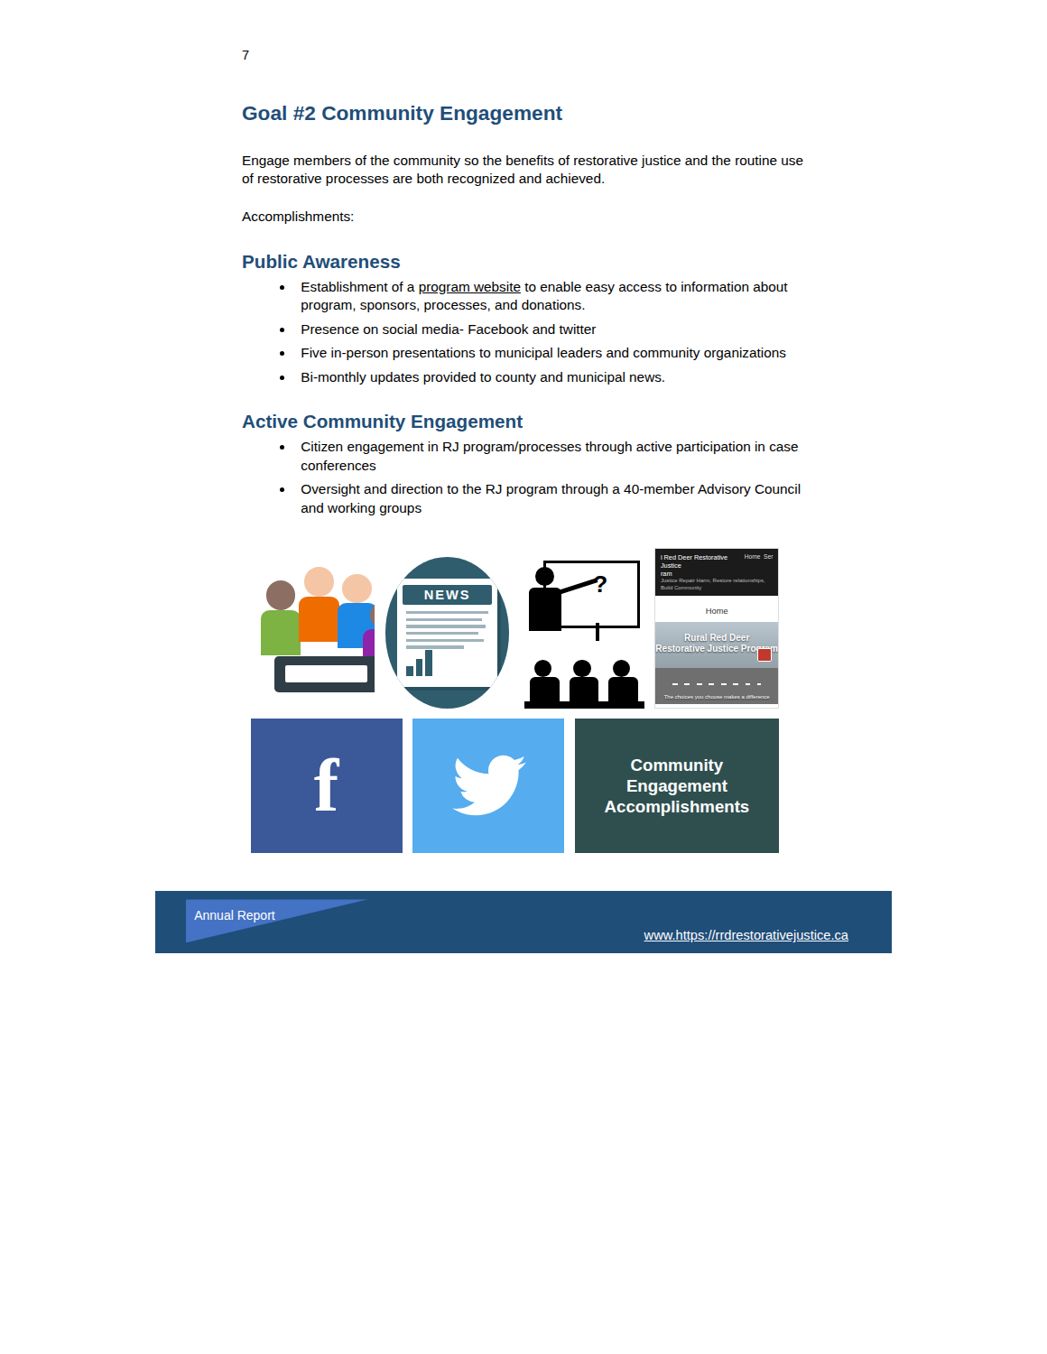7
Goal #2 Community Engagement
Engage members of the community so the benefits of restorative justice and the routine use of restorative processes are both recognized and achieved.
Accomplishments:
Public Awareness
Establishment of a program website to enable easy access to information about program, sponsors, processes, and donations.
Presence on social media- Facebook and twitter
Five in-person presentations to municipal leaders and community organizations
Bi-monthly updates provided to county and municipal news.
Active Community Engagement
Citizen engagement in RJ program/processes through active participation in case conferences
Oversight and direction to the RJ program through a 40-member Advisory Council and working groups
NEWS
?
Home Ser l Red Deer Restorative Justice
ram
Justice Repair Harm, Restore relationships, Build Community
Home
Rural Red Deer
Restorative Justice Program
The choices you choose makes a difference
f
Community Engagement
Accomplishments
Annual Report
www.https://rrdrestorativejustice.ca